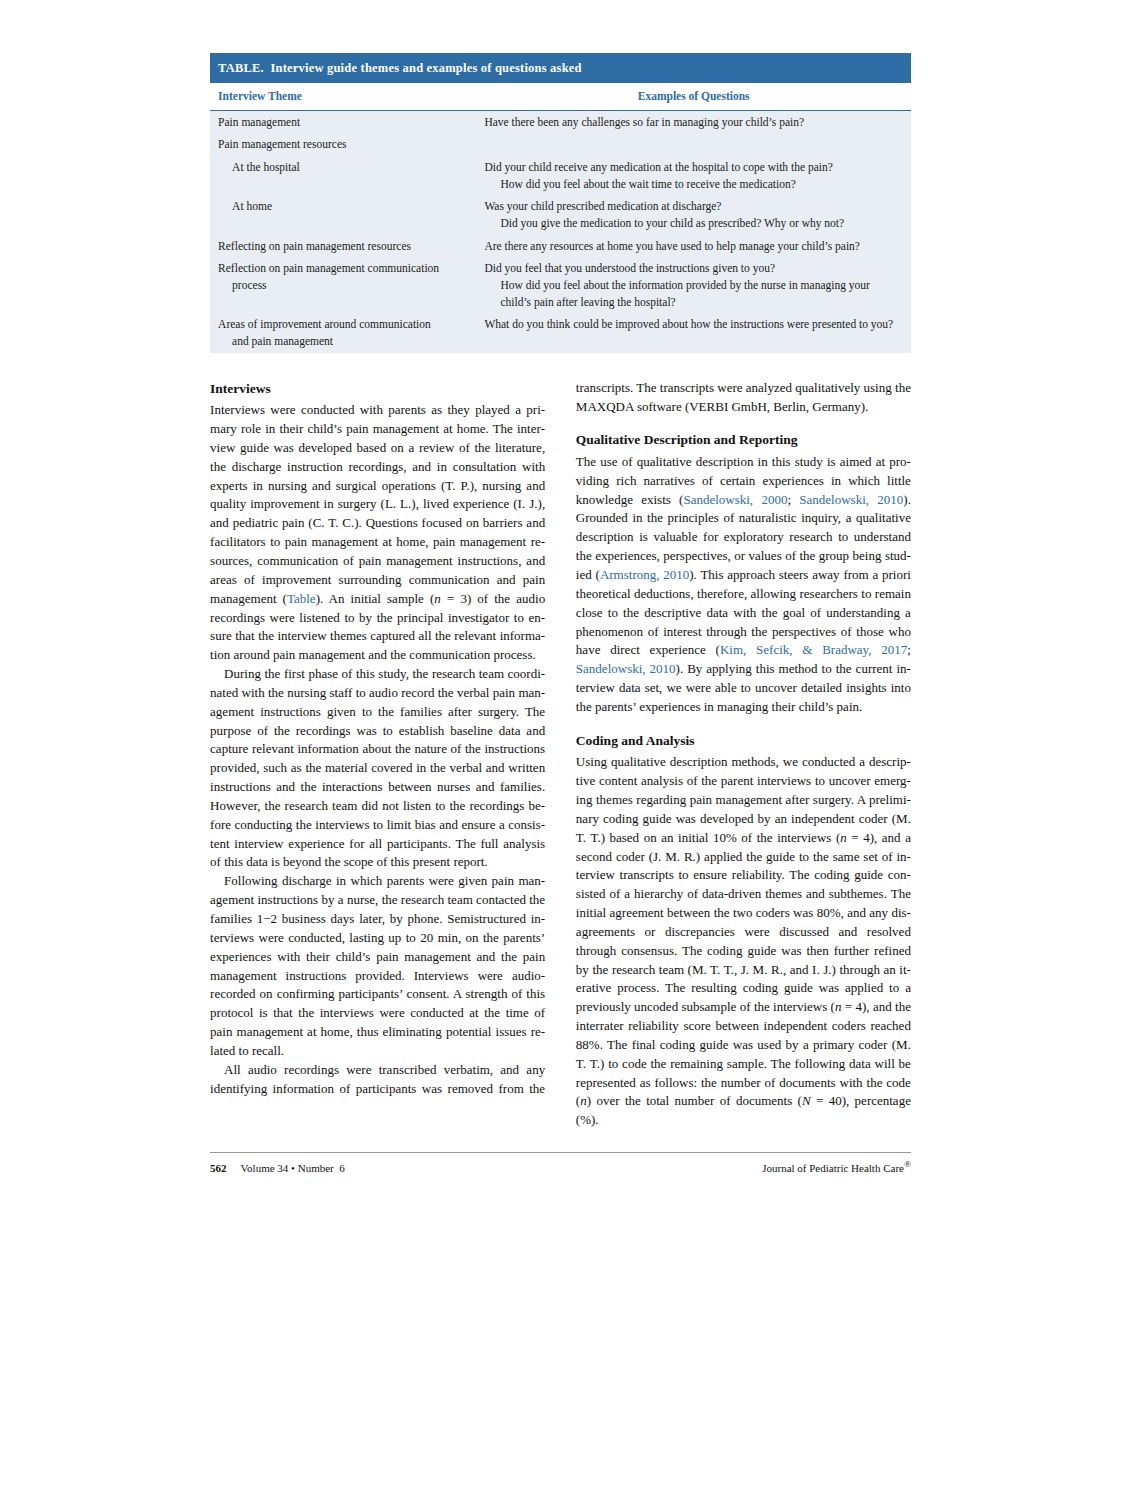TABLE. Interview guide themes and examples of questions asked
| Interview Theme | Examples of Questions |
| --- | --- |
| Pain management | Have there been any challenges so far in managing your child’s pain? |
| Pain management resources | |
| At the hospital | Did your child receive any medication at the hospital to cope with the pain? How did you feel about the wait time to receive the medication? |
| At home | Was your child prescribed medication at discharge? Did you give the medication to your child as prescribed? Why or why not? |
| Reflecting on pain management resources | Are there any resources at home you have used to help manage your child’s pain? |
| Reflection on pain management communication process | Did you feel that you understood the instructions given to you? How did you feel about the information provided by the nurse in managing your child’s pain after leaving the hospital? |
| Areas of improvement around communication and pain management | What do you think could be improved about how the instructions were presented to you? |
Interviews
Interviews were conducted with parents as they played a primary role in their child’s pain management at home. The interview guide was developed based on a review of the literature, the discharge instruction recordings, and in consultation with experts in nursing and surgical operations (T. P.), nursing and quality improvement in surgery (L. L.), lived experience (I. J.), and pediatric pain (C. T. C.). Questions focused on barriers and facilitators to pain management at home, pain management resources, communication of pain management instructions, and areas of improvement surrounding communication and pain management (Table). An initial sample (n = 3) of the audio recordings were listened to by the principal investigator to ensure that the interview themes captured all the relevant information around pain management and the communication process.
During the first phase of this study, the research team coordinated with the nursing staff to audio record the verbal pain management instructions given to the families after surgery. The purpose of the recordings was to establish baseline data and capture relevant information about the nature of the instructions provided, such as the material covered in the verbal and written instructions and the interactions between nurses and families. However, the research team did not listen to the recordings before conducting the interviews to limit bias and ensure a consistent interview experience for all participants. The full analysis of this data is beyond the scope of this present report.
Following discharge in which parents were given pain management instructions by a nurse, the research team contacted the families 1−2 business days later, by phone. Semistructured interviews were conducted, lasting up to 20 min, on the parents’ experiences with their child’s pain management and the pain management instructions provided. Interviews were audio-recorded on confirming participants’ consent. A strength of this protocol is that the interviews were conducted at the time of pain management at home, thus eliminating potential issues related to recall.
All audio recordings were transcribed verbatim, and any identifying information of participants was removed from the transcripts. The transcripts were analyzed qualitatively using the MAXQDA software (VERBI GmbH, Berlin, Germany).
Qualitative Description and Reporting
The use of qualitative description in this study is aimed at providing rich narratives of certain experiences in which little knowledge exists (Sandelowski, 2000; Sandelowski, 2010). Grounded in the principles of naturalistic inquiry, a qualitative description is valuable for exploratory research to understand the experiences, perspectives, or values of the group being studied (Armstrong, 2010). This approach steers away from a priori theoretical deductions, therefore, allowing researchers to remain close to the descriptive data with the goal of understanding a phenomenon of interest through the perspectives of those who have direct experience (Kim, Sefcik, & Bradway, 2017; Sandelowski, 2010). By applying this method to the current interview data set, we were able to uncover detailed insights into the parents’ experiences in managing their child’s pain.
Coding and Analysis
Using qualitative description methods, we conducted a descriptive content analysis of the parent interviews to uncover emerging themes regarding pain management after surgery. A preliminary coding guide was developed by an independent coder (M. T. T.) based on an initial 10% of the interviews (n = 4), and a second coder (J. M. R.) applied the guide to the same set of interview transcripts to ensure reliability. The coding guide consisted of a hierarchy of data-driven themes and subthemes. The initial agreement between the two coders was 80%, and any disagreements or discrepancies were discussed and resolved through consensus. The coding guide was then further refined by the research team (M. T. T., J. M. R., and I. J.) through an iterative process. The resulting coding guide was applied to a previously uncoded subsample of the interviews (n = 4), and the interrater reliability score between independent coders reached 88%. The final coding guide was used by a primary coder (M. T. T.) to code the remaining sample. The following data will be represented as follows: the number of documents with the code (n) over the total number of documents (N = 40), percentage (%).
562 Volume 34 • Number 6
Journal of Pediatric Health Care®